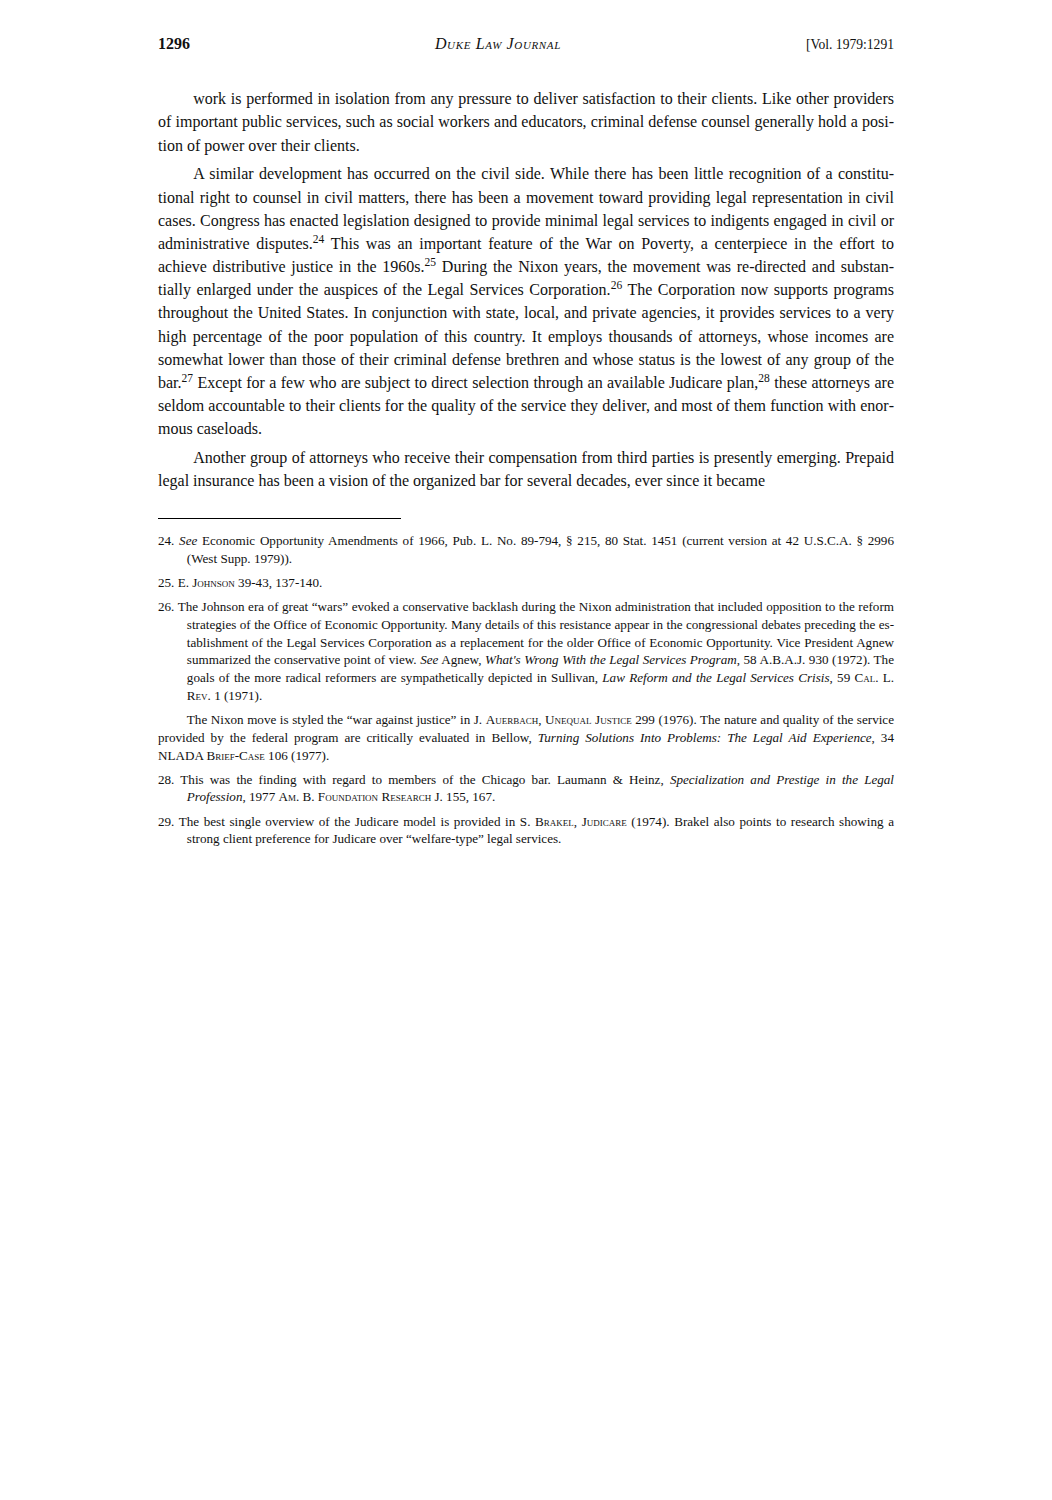1296 Duke Law Journal [Vol. 1979:1291
work is performed in isolation from any pressure to deliver satisfaction to their clients. Like other providers of important public services, such as social workers and educators, criminal defense counsel generally hold a position of power over their clients.
A similar development has occurred on the civil side. While there has been little recognition of a constitutional right to counsel in civil matters, there has been a movement toward providing legal representation in civil cases. Congress has enacted legislation designed to provide minimal legal services to indigents engaged in civil or administrative disputes.24 This was an important feature of the War on Poverty, a centerpiece in the effort to achieve distributive justice in the 1960s.25 During the Nixon years, the movement was re-directed and substantially enlarged under the auspices of the Legal Services Corporation.26 The Corporation now supports programs throughout the United States. In conjunction with state, local, and private agencies, it provides services to a very high percentage of the poor population of this country. It employs thousands of attorneys, whose incomes are somewhat lower than those of their criminal defense brethren and whose status is the lowest of any group of the bar.27 Except for a few who are subject to direct selection through an available Judicare plan,28 these attorneys are seldom accountable to their clients for the quality of the service they deliver, and most of them function with enormous caseloads.
Another group of attorneys who receive their compensation from third parties is presently emerging. Prepaid legal insurance has been a vision of the organized bar for several decades, ever since it became
See Economic Opportunity Amendments of 1966, Pub. L. No. 89-794, § 215, 80 Stat. 1451 (current version at 42 U.S.C.A. § 2996 (West Supp. 1979)).
E. Johnson 39-43, 137-140.
The Johnson era of great “wars” evoked a conservative backlash during the Nixon administration that included opposition to the reform strategies of the Office of Economic Opportunity. Many details of this resistance appear in the congressional debates preceding the establishment of the Legal Services Corporation as a replacement for the older Office of Economic Opportunity. Vice President Agnew summarized the conservative point of view. See Agnew, What's Wrong With the Legal Services Program, 58 A.B.A.J. 930 (1972). The goals of the more radical reformers are sympathetically depicted in Sullivan, Law Reform and the Legal Services Crisis, 59 Cal. L. Rev. 1 (1971).
The Nixon move is styled the “war against justice” in J. Auerbach, Unequal Justice 299 (1976). The nature and quality of the service provided by the federal program are critically evaluated in Bellow, Turning Solutions Into Problems: The Legal Aid Experience, 34 NLADA Brief-Case 106 (1977).
This was the finding with regard to members of the Chicago bar. Laumann & Heinz, Specialization and Prestige in the Legal Profession, 1977 Am. B. Foundation Research J. 155, 167.
The best single overview of the Judicare model is provided in S. Brakel, Judicare (1974). Brakel also points to research showing a strong client preference for Judicare over “welfare-type” legal services.